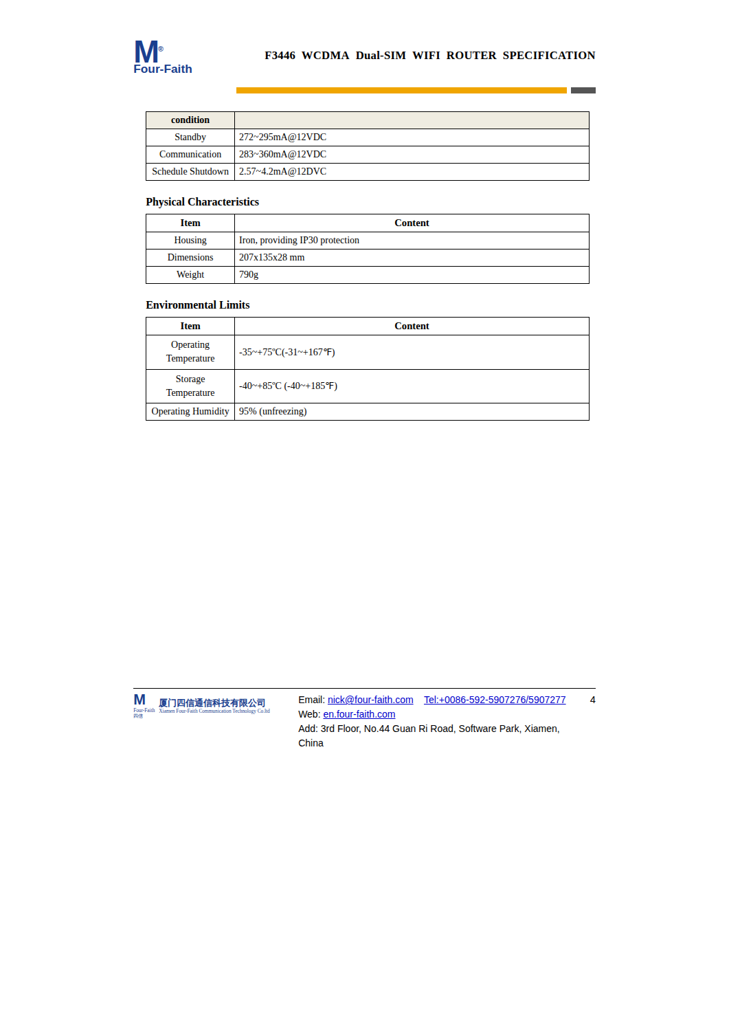M®
Four-Faith
F3446 WCDMA Dual-SIM WIFI ROUTER SPECIFICATION
| condition | |
| Standby | 272~295mA@12VDC |
| Communication | 283~360mA@12VDC |
| Schedule Shutdown | 2.57~4.2mA@12DVC |
Physical Characteristics
| Item | Content |
| --- | --- |
| Housing | Iron, providing IP30 protection |
| Dimensions | 207x135x28 mm |
| Weight | 790g |
Environmental Limits
| Item | Content |
| --- | --- |
| Operating Temperature | -35~+75ºC(-31~+167℉) |
| Storage Temperature | -40~+85ºC (-40~+185℉) |
| Operating Humidity | 95% (unfreezing) |
M
Four-Faith
四信
厦门四信通信科技有限公司
Xiamen Four-Faith Communication Technology Co.ltd
Email: nick@four-faith.com Tel:+0086-592-5907276/5907277 Web: en.four-faith.com
Add: 3rd Floor, No.44 Guan Ri Road, Software Park, Xiamen, China
4